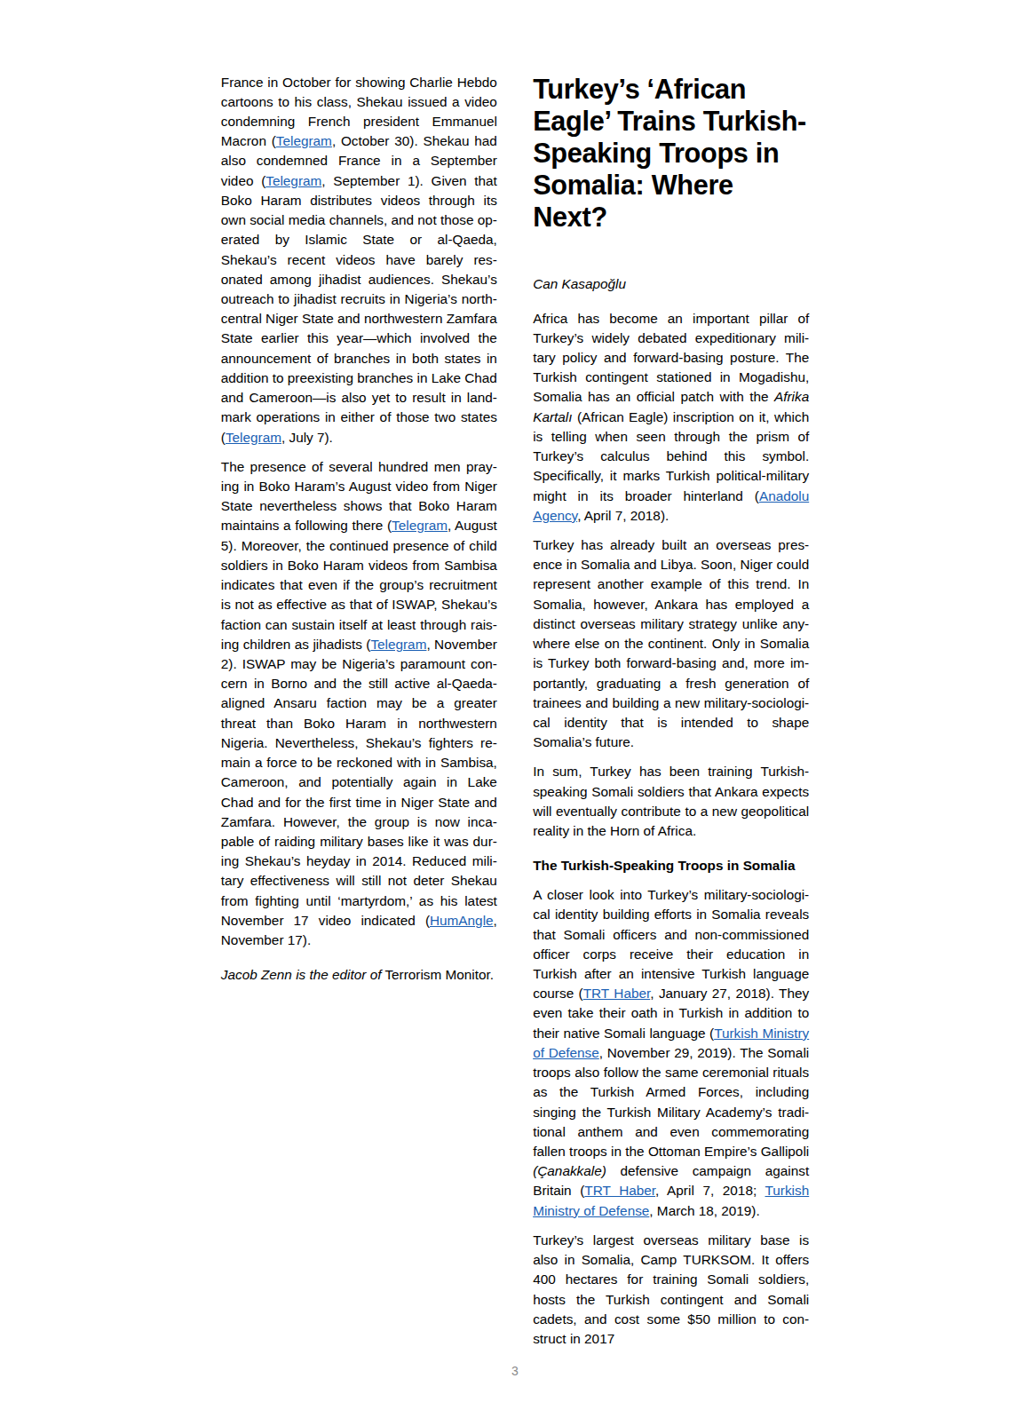France in October for showing Charlie Hebdo cartoons to his class, Shekau issued a video condemning French president Emmanuel Macron (Telegram, October 30). Shekau had also condemned France in a September video (Telegram, September 1). Given that Boko Haram distributes videos through its own social media channels, and not those operated by Islamic State or al-Qaeda, Shekau’s recent videos have barely resonated among jihadist audiences. Shekau’s outreach to jihadist recruits in Nigeria’s north-central Niger State and northwestern Zamfara State earlier this year—which involved the announcement of branches in both states in addition to preexisting branches in Lake Chad and Cameroon—is also yet to result in landmark operations in either of those two states (Telegram, July 7).
The presence of several hundred men praying in Boko Haram’s August video from Niger State nevertheless shows that Boko Haram maintains a following there (Telegram, August 5). Moreover, the continued presence of child soldiers in Boko Haram videos from Sambisa indicates that even if the group’s recruitment is not as effective as that of ISWAP, Shekau’s faction can sustain itself at least through raising children as jihadists (Telegram, November 2). ISWAP may be Nigeria’s paramount concern in Borno and the still active al-Qaeda-aligned Ansaru faction may be a greater threat than Boko Haram in northwestern Nigeria. Nevertheless, Shekau’s fighters remain a force to be reckoned with in Sambisa, Cameroon, and potentially again in Lake Chad and for the first time in Niger State and Zamfara. However, the group is now incapable of raiding military bases like it was during Shekau’s heyday in 2014. Reduced military effectiveness will still not deter Shekau from fighting until ‘martyrdom,’ as his latest November 17 video indicated (HumAngle, November 17).
Jacob Zenn is the editor of Terrorism Monitor.
Turkey’s ‘African Eagle’ Trains Turkish-Speaking Troops in Somalia: Where Next?
Can Kasapoğlu
Africa has become an important pillar of Turkey’s widely debated expeditionary military policy and forward-basing posture. The Turkish contingent stationed in Mogadishu, Somalia has an official patch with the Afrika Kartalı (African Eagle) inscription on it, which is telling when seen through the prism of Turkey’s calculus behind this symbol. Specifically, it marks Turkish political-military might in its broader hinterland (Anadolu Agency, April 7, 2018).
Turkey has already built an overseas presence in Somalia and Libya. Soon, Niger could represent another example of this trend. In Somalia, however, Ankara has employed a distinct overseas military strategy unlike anywhere else on the continent. Only in Somalia is Turkey both forward-basing and, more importantly, graduating a fresh generation of trainees and building a new military-sociological identity that is intended to shape Somalia’s future.
In sum, Turkey has been training Turkish-speaking Somali soldiers that Ankara expects will eventually contribute to a new geopolitical reality in the Horn of Africa.
The Turkish-Speaking Troops in Somalia
A closer look into Turkey’s military-sociological identity building efforts in Somalia reveals that Somali officers and non-commissioned officer corps receive their education in Turkish after an intensive Turkish language course (TRT Haber, January 27, 2018). They even take their oath in Turkish in addition to their native Somali language (Turkish Ministry of Defense, November 29, 2019). The Somali troops also follow the same ceremonial rituals as the Turkish Armed Forces, including singing the Turkish Military Academy’s traditional anthem and even commemorating fallen troops in the Ottoman Empire’s Gallipoli (Çanakkale) defensive campaign against Britain (TRT Haber, April 7, 2018; Turkish Ministry of Defense, March 18, 2019).
Turkey’s largest overseas military base is also in Somalia, Camp TURKSOM. It offers 400 hectares for training Somali soldiers, hosts the Turkish contingent and Somali cadets, and cost some $50 million to construct in 2017
3